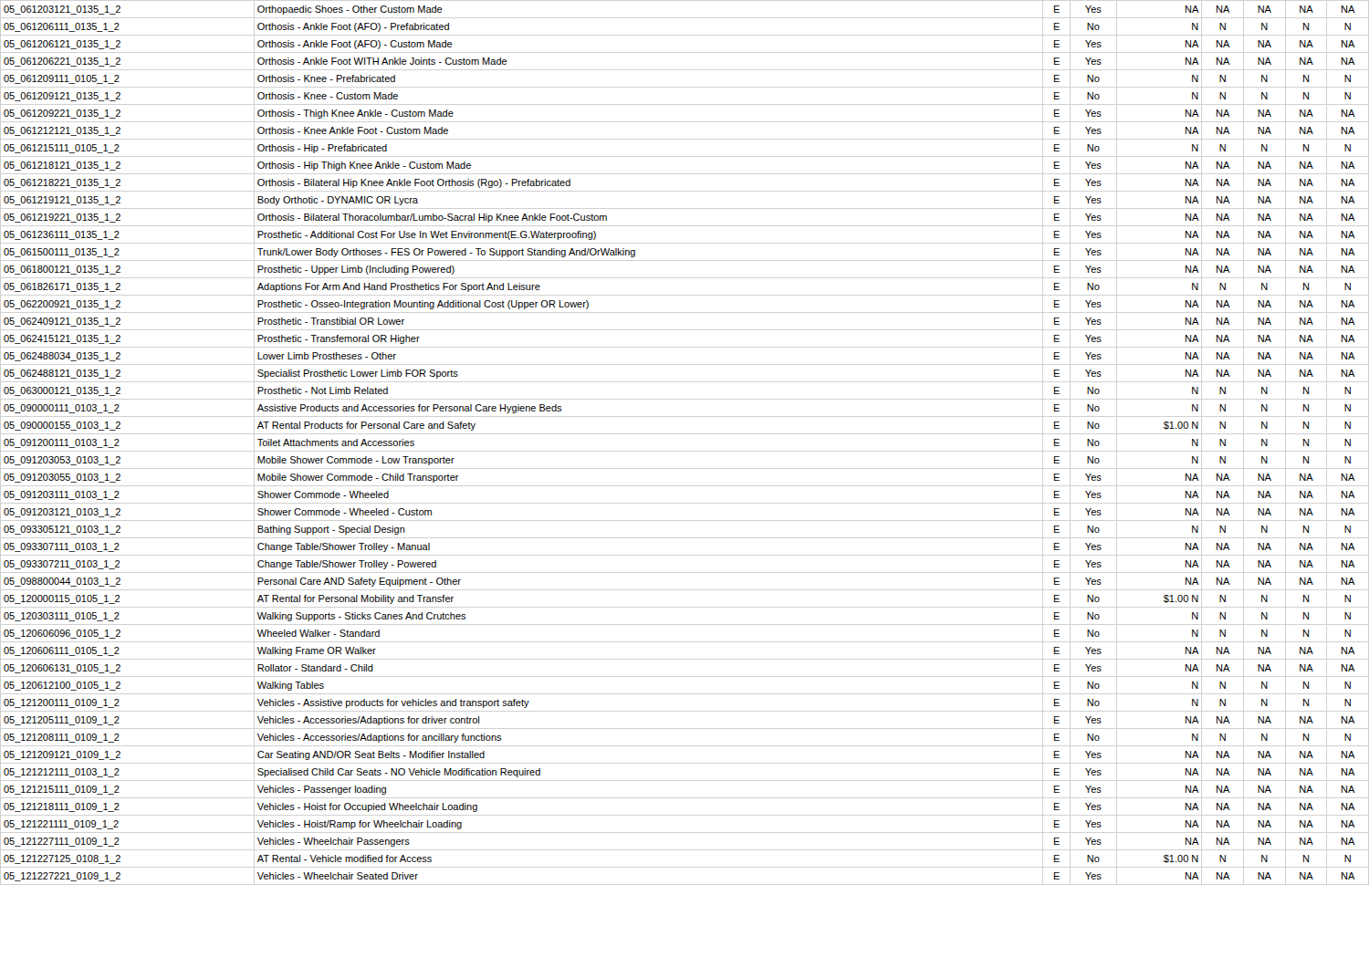| 05_061203121_0135_1_2 | Orthopaedic Shoes - Other Custom Made | E | Yes | NA | NA | NA | NA | NA |
| 05_061206111_0135_1_2 | Orthosis - Ankle Foot (AFO) - Prefabricated | E | No | N | N | N | N | N |
| 05_061206121_0135_1_2 | Orthosis - Ankle Foot (AFO) - Custom Made | E | Yes | NA | NA | NA | NA | NA |
| 05_061206221_0135_1_2 | Orthosis - Ankle Foot WITH Ankle Joints - Custom Made | E | Yes | NA | NA | NA | NA | NA |
| 05_061209111_0105_1_2 | Orthosis - Knee - Prefabricated | E | No | N | N | N | N | N |
| 05_061209121_0135_1_2 | Orthosis - Knee - Custom Made | E | No | N | N | N | N | N |
| 05_061209221_0135_1_2 | Orthosis - Thigh Knee Ankle - Custom Made | E | Yes | NA | NA | NA | NA | NA |
| 05_061212121_0135_1_2 | Orthosis - Knee Ankle Foot - Custom Made | E | Yes | NA | NA | NA | NA | NA |
| 05_061215111_0105_1_2 | Orthosis - Hip - Prefabricated | E | No | N | N | N | N | N |
| 05_061218121_0135_1_2 | Orthosis - Hip Thigh Knee Ankle - Custom Made | E | Yes | NA | NA | NA | NA | NA |
| 05_061218221_0135_1_2 | Orthosis - Bilateral Hip Knee Ankle Foot Orthosis (Rgo) - Prefabricated | E | Yes | NA | NA | NA | NA | NA |
| 05_061219121_0135_1_2 | Body Orthotic - DYNAMIC OR Lycra | E | Yes | NA | NA | NA | NA | NA |
| 05_061219221_0135_1_2 | Orthosis - Bilateral Thoracolumbar/Lumbo-Sacral Hip Knee Ankle Foot-Custom | E | Yes | NA | NA | NA | NA | NA |
| 05_061236111_0135_1_2 | Prosthetic - Additional Cost For Use In Wet Environment(E.G.Waterproofing) | E | Yes | NA | NA | NA | NA | NA |
| 05_061500111_0135_1_2 | Trunk/Lower Body Orthoses - FES Or Powered - To Support Standing And/OrWalking | E | Yes | NA | NA | NA | NA | NA |
| 05_061800121_0135_1_2 | Prosthetic - Upper Limb (Including Powered) | E | Yes | NA | NA | NA | NA | NA |
| 05_061826171_0135_1_2 | Adaptions For Arm And Hand Prosthetics For Sport And Leisure | E | No | N | N | N | N | N |
| 05_062200921_0135_1_2 | Prosthetic - Osseo-Integration Mounting Additional Cost (Upper OR Lower) | E | Yes | NA | NA | NA | NA | NA |
| 05_062409121_0135_1_2 | Prosthetic - Transtibial OR Lower | E | Yes | NA | NA | NA | NA | NA |
| 05_062415121_0135_1_2 | Prosthetic - Transfemoral OR Higher | E | Yes | NA | NA | NA | NA | NA |
| 05_062488034_0135_1_2 | Lower Limb Prostheses - Other | E | Yes | NA | NA | NA | NA | NA |
| 05_062488121_0135_1_2 | Specialist Prosthetic Lower Limb FOR Sports | E | Yes | NA | NA | NA | NA | NA |
| 05_063000121_0135_1_2 | Prosthetic - Not Limb Related | E | No | N | N | N | N | N |
| 05_090000111_0103_1_2 | Assistive Products and Accessories for Personal Care Hygiene Beds | E | No | N | N | N | N | N |
| 05_090000155_0103_1_2 | AT Rental Products for Personal Care and Safety | E | No | $1.00 N | N | N | N | N |
| 05_091200111_0103_1_2 | Toilet Attachments and Accessories | E | No | N | N | N | N | N |
| 05_091203053_0103_1_2 | Mobile Shower Commode - Low Transporter | E | No | N | N | N | N | N |
| 05_091203055_0103_1_2 | Mobile Shower Commode - Child Transporter | E | Yes | NA | NA | NA | NA | NA |
| 05_091203111_0103_1_2 | Shower Commode - Wheeled | E | Yes | NA | NA | NA | NA | NA |
| 05_091203121_0103_1_2 | Shower Commode - Wheeled - Custom | E | Yes | NA | NA | NA | NA | NA |
| 05_093305121_0103_1_2 | Bathing Support - Special Design | E | No | N | N | N | N | N |
| 05_093307111_0103_1_2 | Change Table/Shower Trolley - Manual | E | Yes | NA | NA | NA | NA | NA |
| 05_093307211_0103_1_2 | Change Table/Shower Trolley - Powered | E | Yes | NA | NA | NA | NA | NA |
| 05_098800044_0103_1_2 | Personal Care AND Safety Equipment - Other | E | Yes | NA | NA | NA | NA | NA |
| 05_120000115_0105_1_2 | AT Rental for Personal Mobility and Transfer | E | No | $1.00 N | N | N | N | N |
| 05_120303111_0105_1_2 | Walking Supports - Sticks Canes And Crutches | E | No | N | N | N | N | N |
| 05_120606096_0105_1_2 | Wheeled Walker - Standard | E | No | N | N | N | N | N |
| 05_120606111_0105_1_2 | Walking Frame OR Walker | E | Yes | NA | NA | NA | NA | NA |
| 05_120606131_0105_1_2 | Rollator - Standard - Child | E | Yes | NA | NA | NA | NA | NA |
| 05_120612100_0105_1_2 | Walking Tables | E | No | N | N | N | N | N |
| 05_121200111_0109_1_2 | Vehicles - Assistive products for vehicles and transport safety | E | No | N | N | N | N | N |
| 05_121205111_0109_1_2 | Vehicles - Accessories/Adaptions for driver control | E | Yes | NA | NA | NA | NA | NA |
| 05_121208111_0109_1_2 | Vehicles - Accessories/Adaptions for ancillary functions | E | No | N | N | N | N | N |
| 05_121209121_0109_1_2 | Car Seating AND/OR Seat Belts - Modifier Installed | E | Yes | NA | NA | NA | NA | NA |
| 05_121212111_0103_1_2 | Specialised Child Car Seats - NO Vehicle Modification Required | E | Yes | NA | NA | NA | NA | NA |
| 05_121215111_0109_1_2 | Vehicles - Passenger loading | E | Yes | NA | NA | NA | NA | NA |
| 05_121218111_0109_1_2 | Vehicles - Hoist for Occupied Wheelchair Loading | E | Yes | NA | NA | NA | NA | NA |
| 05_121221111_0109_1_2 | Vehicles - Hoist/Ramp for Wheelchair Loading | E | Yes | NA | NA | NA | NA | NA |
| 05_121227111_0109_1_2 | Vehicles - Wheelchair Passengers | E | Yes | NA | NA | NA | NA | NA |
| 05_121227125_0108_1_2 | AT Rental - Vehicle modified for Access | E | No | $1.00 N | N | N | N | N |
| 05_121227221_0109_1_2 | Vehicles - Wheelchair Seated Driver | E | Yes | NA | NA | NA | NA | NA |